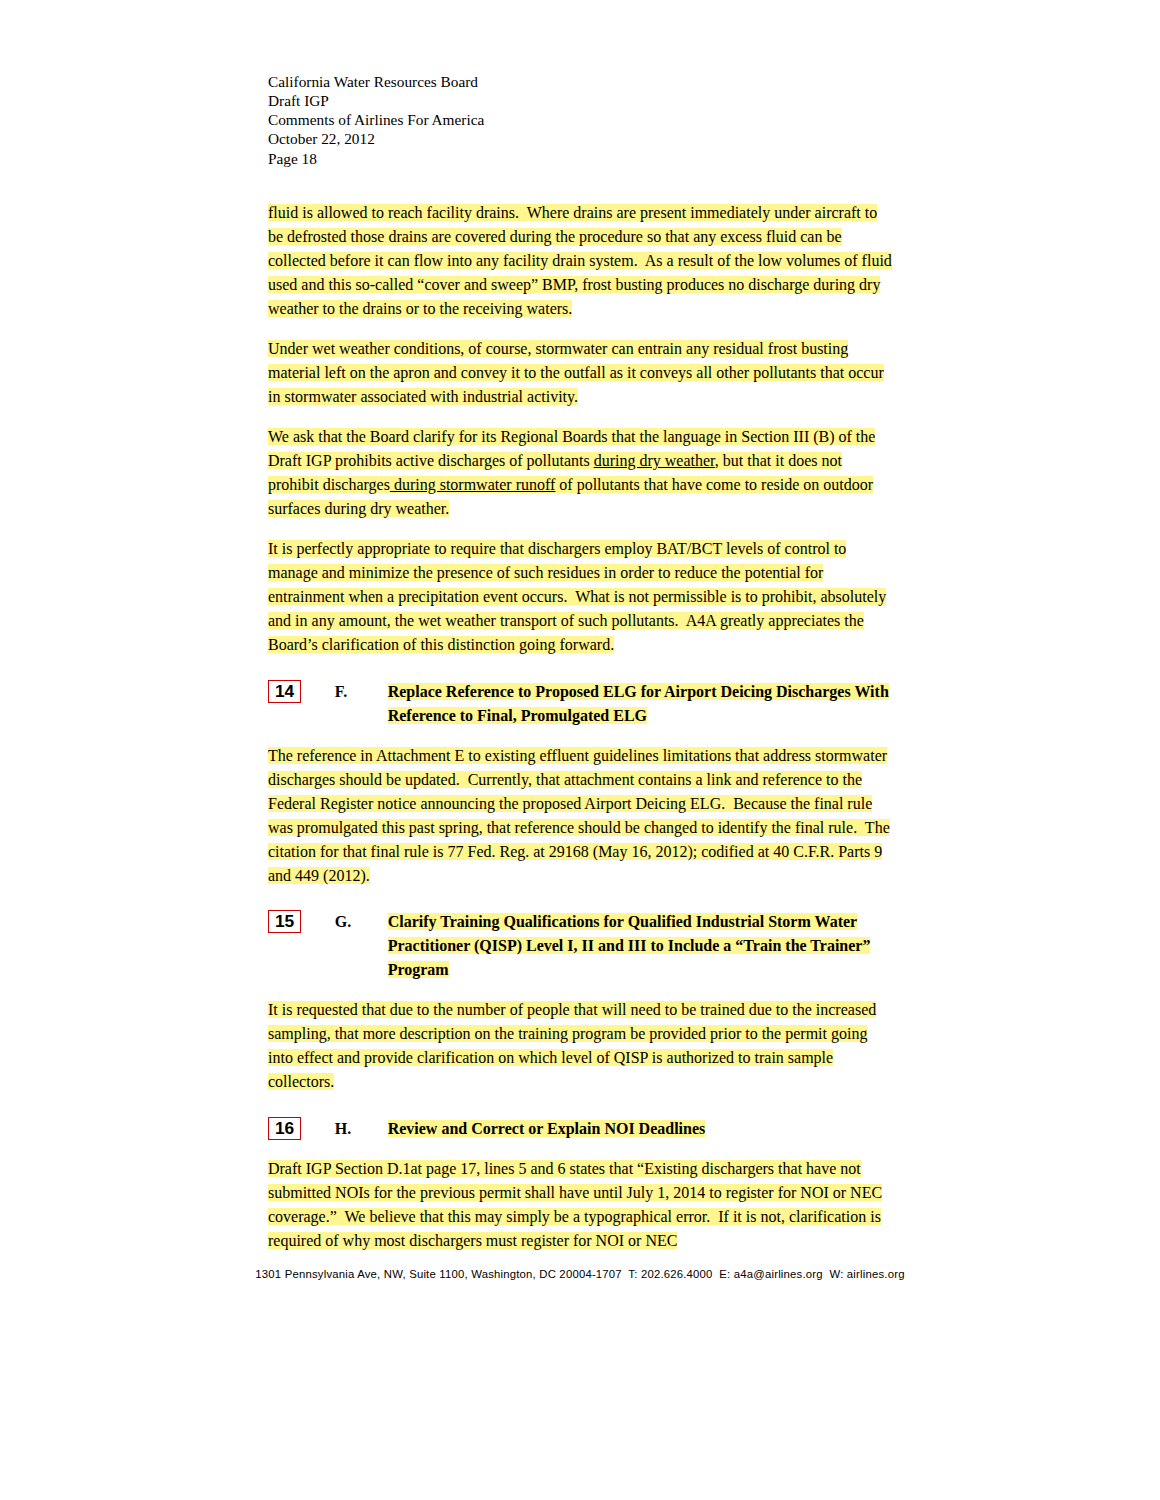California Water Resources Board
Draft IGP
Comments of Airlines For America
October 22, 2012
Page 18
fluid is allowed to reach facility drains. Where drains are present immediately under aircraft to be defrosted those drains are covered during the procedure so that any excess fluid can be collected before it can flow into any facility drain system. As a result of the low volumes of fluid used and this so-called “cover and sweep” BMP, frost busting produces no discharge during dry weather to the drains or to the receiving waters.
Under wet weather conditions, of course, stormwater can entrain any residual frost busting material left on the apron and convey it to the outfall as it conveys all other pollutants that occur in stormwater associated with industrial activity.
We ask that the Board clarify for its Regional Boards that the language in Section III (B) of the Draft IGP prohibits active discharges of pollutants during dry weather, but that it does not prohibit discharges during stormwater runoff of pollutants that have come to reside on outdoor surfaces during dry weather.
It is perfectly appropriate to require that dischargers employ BAT/BCT levels of control to manage and minimize the presence of such residues in order to reduce the potential for entrainment when a precipitation event occurs. What is not permissible is to prohibit, absolutely and in any amount, the wet weather transport of such pollutants. A4A greatly appreciates the Board’s clarification of this distinction going forward.
14 F. Replace Reference to Proposed ELG for Airport Deicing Discharges With Reference to Final, Promulgated ELG
The reference in Attachment E to existing effluent guidelines limitations that address stormwater discharges should be updated. Currently, that attachment contains a link and reference to the Federal Register notice announcing the proposed Airport Deicing ELG. Because the final rule was promulgated this past spring, that reference should be changed to identify the final rule. The citation for that final rule is 77 Fed. Reg. at 29168 (May 16, 2012); codified at 40 C.F.R. Parts 9 and 449 (2012).
15 G. Clarify Training Qualifications for Qualified Industrial Storm Water Practitioner (QISP) Level I, II and III to Include a “Train the Trainer” Program
It is requested that due to the number of people that will need to be trained due to the increased sampling, that more description on the training program be provided prior to the permit going into effect and provide clarification on which level of QISP is authorized to train sample collectors.
16 H. Review and Correct or Explain NOI Deadlines
Draft IGP Section D.1at page 17, lines 5 and 6 states that “Existing dischargers that have not submitted NOIs for the previous permit shall have until July 1, 2014 to register for NOI or NEC coverage.” We believe that this may simply be a typographical error. If it is not, clarification is required of why most dischargers must register for NOI or NEC
1301 Pennsylvania Ave, NW, Suite 1100, Washington, DC 20004-1707 T: 202.626.4000 E: a4a@airlines.org W: airlines.org